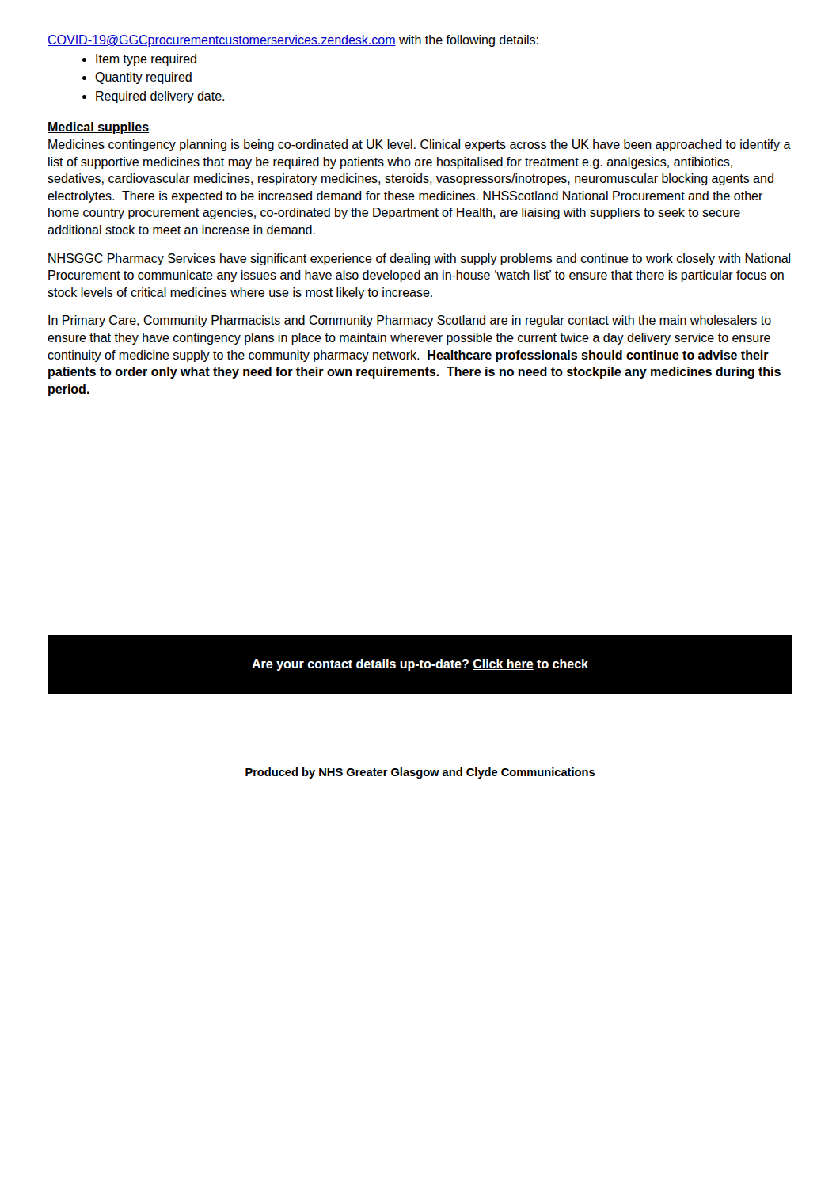COVID-19@GGCprocurementcustomerservices.zendesk.com with the following details:
Item type required
Quantity required
Required delivery date.
Medical supplies
Medicines contingency planning is being co-ordinated at UK level. Clinical experts across the UK have been approached to identify a list of supportive medicines that may be required by patients who are hospitalised for treatment e.g. analgesics, antibiotics, sedatives, cardiovascular medicines, respiratory medicines, steroids, vasopressors/inotropes, neuromuscular blocking agents and electrolytes. There is expected to be increased demand for these medicines. NHSScotland National Procurement and the other home country procurement agencies, co-ordinated by the Department of Health, are liaising with suppliers to seek to secure additional stock to meet an increase in demand.
NHSGGC Pharmacy Services have significant experience of dealing with supply problems and continue to work closely with National Procurement to communicate any issues and have also developed an in-house ‘watch list’ to ensure that there is particular focus on stock levels of critical medicines where use is most likely to increase.
In Primary Care, Community Pharmacists and Community Pharmacy Scotland are in regular contact with the main wholesalers to ensure that they have contingency plans in place to maintain wherever possible the current twice a day delivery service to ensure continuity of medicine supply to the community pharmacy network. Healthcare professionals should continue to advise their patients to order only what they need for their own requirements. There is no need to stockpile any medicines during this period.
Are your contact details up-to-date? Click here to check
Produced by NHS Greater Glasgow and Clyde Communications